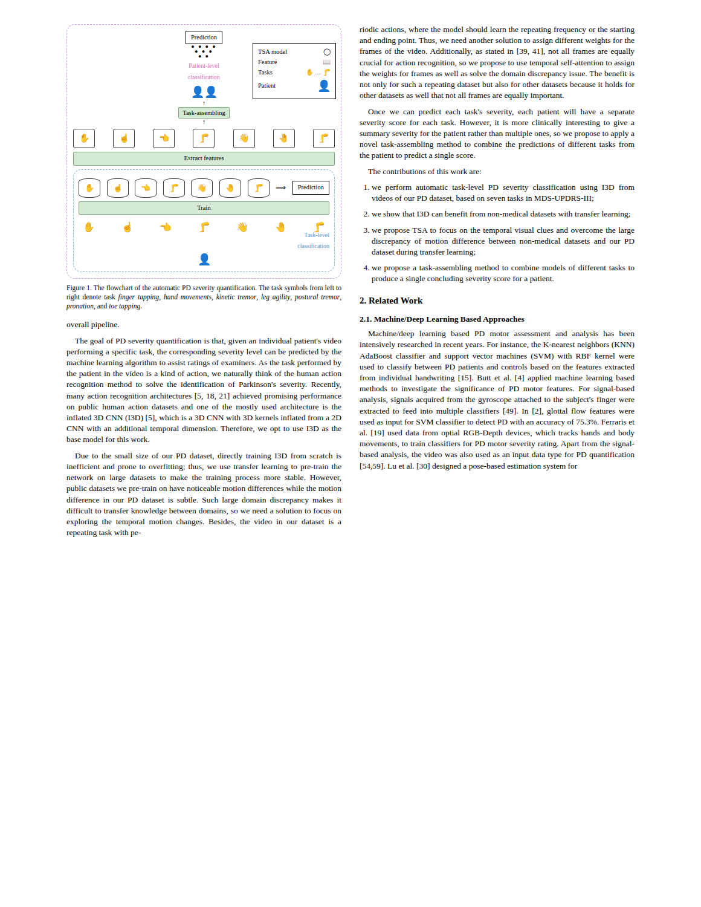Prediction
● ● ● ●
● ● ●
● ●
Patient-level
classification
TSA model◯
Feature📖
Tasks✋ ... 🦵
Patient👤
👤👤
↑
Task-assembling
↑
✋
☝
👈
🦵
👋
🤚
🦵
Extract features
✋
☝
👈
🦵
👋
🤚
🦵
⟹
Prediction
Train
✋
☝
👈
🦵
👋
🤚
🦵
Task-level
classification
👤
Figure 1. The flowchart of the automatic PD severity quantification. The task symbols from left to right denote task finger tapping, hand movements, kinetic tremor, leg agility, postural tremor, pronation, and toe tapping.
overall pipeline.
The goal of PD severity quantification is that, given an individual patient's video performing a specific task, the corresponding severity level can be predicted by the machine learning algorithm to assist ratings of examiners. As the task performed by the patient in the video is a kind of action, we naturally think of the human action recognition method to solve the identification of Parkinson's severity. Recently, many action recognition architectures [5, 18, 21] achieved promising performance on public human action datasets and one of the mostly used architecture is the inflated 3D CNN (I3D) [5], which is a 3D CNN with 3D kernels inflated from a 2D CNN with an additional temporal dimension. Therefore, we opt to use I3D as the base model for this work.
Due to the small size of our PD dataset, directly training I3D from scratch is inefficient and prone to overfitting; thus, we use transfer learning to pre-train the network on large datasets to make the training process more stable. However, public datasets we pre-train on have noticeable motion differences while the motion difference in our PD dataset is subtle. Such large domain discrepancy makes it difficult to transfer knowledge between domains, so we need a solution to focus on exploring the temporal motion changes. Besides, the video in our dataset is a repeating task with pe-
riodic actions, where the model should learn the repeating frequency or the starting and ending point. Thus, we need another solution to assign different weights for the frames of the video. Additionally, as stated in [39, 41], not all frames are equally crucial for action recognition, so we propose to use temporal self-attention to assign the weights for frames as well as solve the domain discrepancy issue. The benefit is not only for such a repeating dataset but also for other datasets because it holds for other datasets as well that not all frames are equally important.
Once we can predict each task's severity, each patient will have a separate severity score for each task. However, it is more clinically interesting to give a summary severity for the patient rather than multiple ones, so we propose to apply a novel task-assembling method to combine the predictions of different tasks from the patient to predict a single score.
The contributions of this work are:
we perform automatic task-level PD severity classification using I3D from videos of our PD dataset, based on seven tasks in MDS-UPDRS-III;
we show that I3D can benefit from non-medical datasets with transfer learning;
we propose TSA to focus on the temporal visual clues and overcome the large discrepancy of motion difference between non-medical datasets and our PD dataset during transfer learning;
we propose a task-assembling method to combine models of different tasks to produce a single concluding severity score for a patient.
2. Related Work
2.1. Machine/Deep Learning Based Approaches
Machine/deep learning based PD motor assessment and analysis has been intensively researched in recent years. For instance, the K-nearest neighbors (KNN) AdaBoost classifier and support vector machines (SVM) with RBF kernel were used to classify between PD patients and controls based on the features extracted from individual handwriting [15]. Butt et al. [4] applied machine learning based methods to investigate the significance of PD motor features. For signal-based analysis, signals acquired from the gyroscope attached to the subject's finger were extracted to feed into multiple classifiers [49]. In [2], glottal flow features were used as input for SVM classifier to detect PD with an accuracy of 75.3%. Ferraris et al. [19] used data from optial RGB-Depth devices, which tracks hands and body movements, to train classifiers for PD motor severity rating. Apart from the signal-based analysis, the video was also used as an input data type for PD quantification [54,59]. Lu et al. [30] designed a pose-based estimation system for